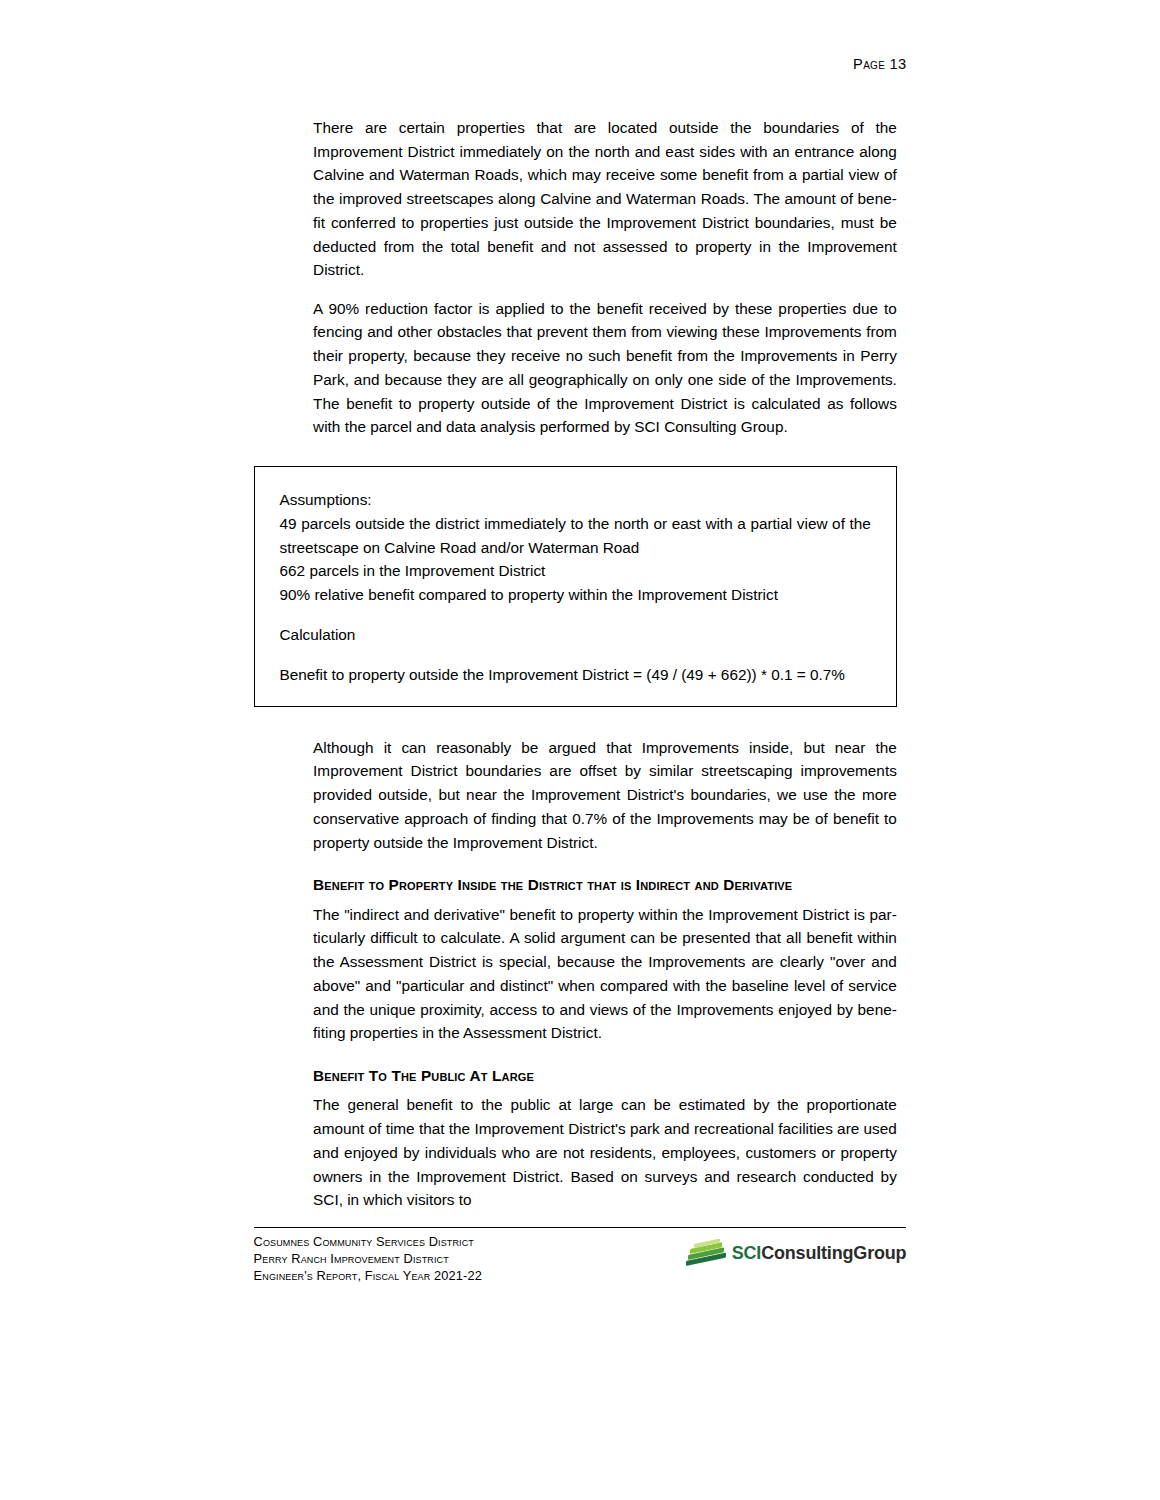Page 13
There are certain properties that are located outside the boundaries of the Improvement District immediately on the north and east sides with an entrance along Calvine and Waterman Roads, which may receive some benefit from a partial view of the improved streetscapes along Calvine and Waterman Roads. The amount of benefit conferred to properties just outside the Improvement District boundaries, must be deducted from the total benefit and not assessed to property in the Improvement District.
A 90% reduction factor is applied to the benefit received by these properties due to fencing and other obstacles that prevent them from viewing these Improvements from their property, because they receive no such benefit from the Improvements in Perry Park, and because they are all geographically on only one side of the Improvements. The benefit to property outside of the Improvement District is calculated as follows with the parcel and data analysis performed by SCI Consulting Group.
Assumptions:
49 parcels outside the district immediately to the north or east with a partial view of the streetscape on Calvine Road and/or Waterman Road
662 parcels in the Improvement District
90% relative benefit compared to property within the Improvement District
Calculation
Benefit to property outside the Improvement District = (49 / (49 + 662)) * 0.1 = 0.7%
Although it can reasonably be argued that Improvements inside, but near the Improvement District boundaries are offset by similar streetscaping improvements provided outside, but near the Improvement District's boundaries, we use the more conservative approach of finding that 0.7% of the Improvements may be of benefit to property outside the Improvement District.
Benefit to Property Inside the District that is Indirect and Derivative
The "indirect and derivative" benefit to property within the Improvement District is particularly difficult to calculate. A solid argument can be presented that all benefit within the Assessment District is special, because the Improvements are clearly "over and above" and "particular and distinct" when compared with the baseline level of service and the unique proximity, access to and views of the Improvements enjoyed by benefiting properties in the Assessment District.
Benefit To The Public At Large
The general benefit to the public at large can be estimated by the proportionate amount of time that the Improvement District's park and recreational facilities are used and enjoyed by individuals who are not residents, employees, customers or property owners in the Improvement District. Based on surveys and research conducted by SCI, in which visitors to
Cosumnes Community Services District
Perry Ranch Improvement District
Engineer's Report, Fiscal Year 2021-22
SCI Consulting Group